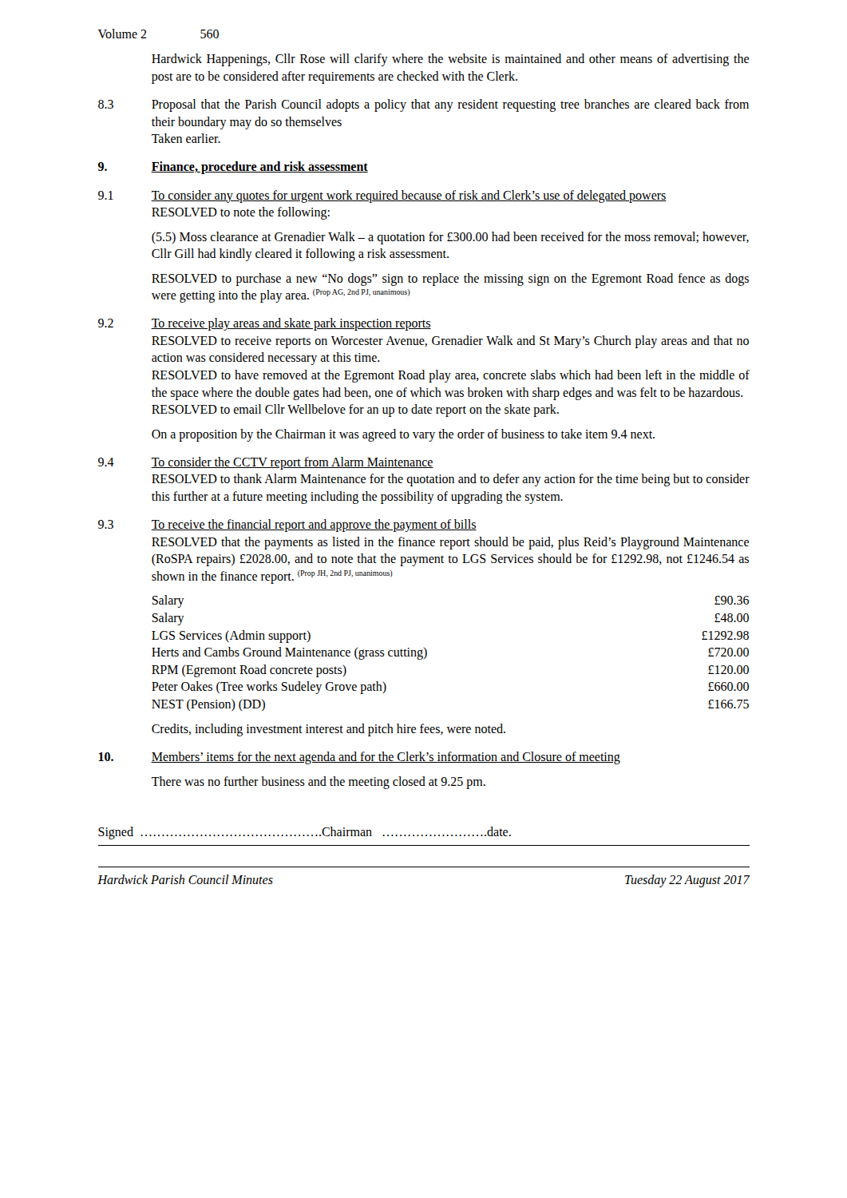Volume 2 560
Hardwick Happenings, Cllr Rose will clarify where the website is maintained and other means of advertising the post are to be considered after requirements are checked with the Clerk.
8.3
Proposal that the Parish Council adopts a policy that any resident requesting tree branches are cleared back from their boundary may do so themselves
Taken earlier.
9.
Finance, procedure and risk assessment
9.1
To consider any quotes for urgent work required because of risk and Clerk’s use of delegated powers
RESOLVED to note the following:
(5.5) Moss clearance at Grenadier Walk – a quotation for £300.00 had been received for the moss removal; however, Cllr Gill had kindly cleared it following a risk assessment.
RESOLVED to purchase a new “No dogs” sign to replace the missing sign on the Egremont Road fence as dogs were getting into the play area. (Prop AG, 2nd PJ, unanimous)
9.2
To receive play areas and skate park inspection reports
RESOLVED to receive reports on Worcester Avenue, Grenadier Walk and St Mary’s Church play areas and that no action was considered necessary at this time.
RESOLVED to have removed at the Egremont Road play area, concrete slabs which had been left in the middle of the space where the double gates had been, one of which was broken with sharp edges and was felt to be hazardous.
RESOLVED to email Cllr Wellbelove for an up to date report on the skate park.
On a proposition by the Chairman it was agreed to vary the order of business to take item 9.4 next.
9.4
To consider the CCTV report from Alarm Maintenance
RESOLVED to thank Alarm Maintenance for the quotation and to defer any action for the time being but to consider this further at a future meeting including the possibility of upgrading the system.
9.3
To receive the financial report and approve the payment of bills
RESOLVED that the payments as listed in the finance report should be paid, plus Reid’s Playground Maintenance (RoSPA repairs) £2028.00, and to note that the payment to LGS Services should be for £1292.98, not £1246.54 as shown in the finance report. (Prop JH, 2nd PJ, unanimous)
| Salary | £90.36 |
| Salary | £48.00 |
| LGS Services (Admin support) | £1292.98 |
| Herts and Cambs Ground Maintenance (grass cutting) | £720.00 |
| RPM (Egremont Road concrete posts) | £120.00 |
| Peter Oakes (Tree works Sudeley Grove path) | £660.00 |
| NEST (Pension) (DD) | £166.75 |
Credits, including investment interest and pitch hire fees, were noted.
10.
Members’ items for the next agenda and for the Clerk’s information and Closure of meeting
There was no further business and the meeting closed at 9.25 pm.
Signed …………………………………….Chairman …………………….date.
Hardwick Parish Council Minutes Tuesday 22 August 2017